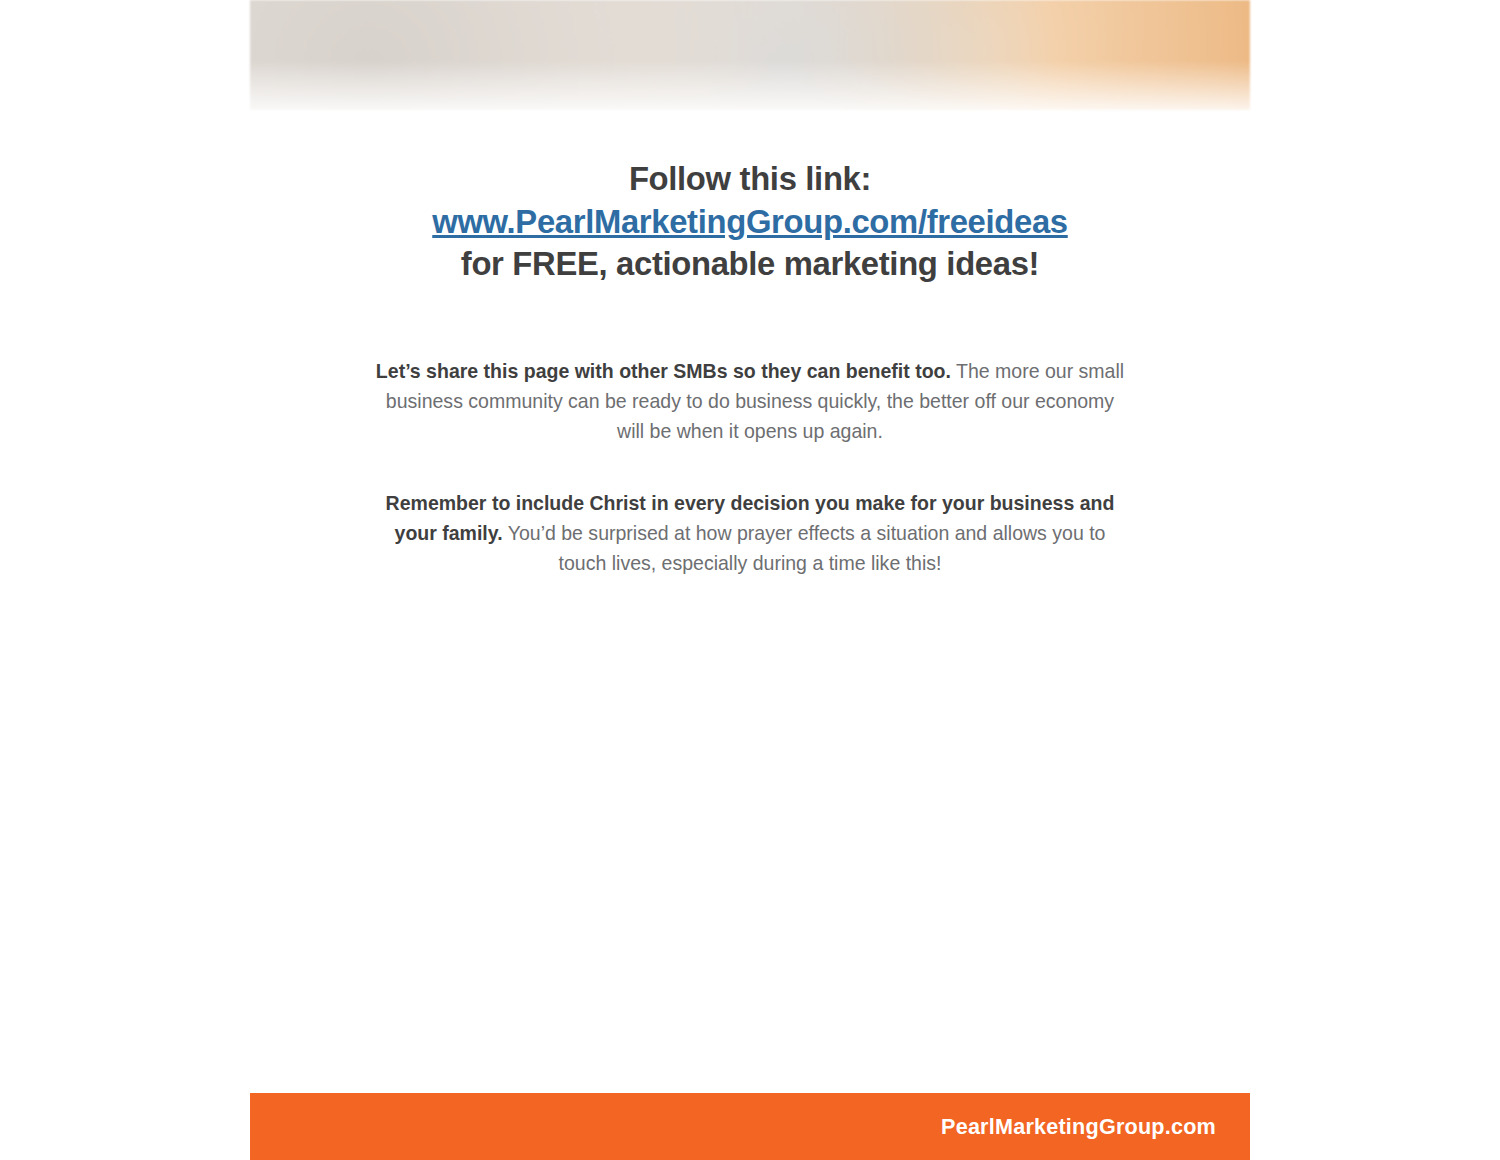Follow this link:
www.PearlMarketingGroup.com/freeideas
for FREE, actionable marketing ideas!
Let’s share this page with other SMBs so they can benefit too. The more our small business community can be ready to do business quickly, the better off our economy will be when it opens up again.
Remember to include Christ in every decision you make for your business and your family. You’d be surprised at how prayer effects a situation and allows you to touch lives, especially during a time like this!
PearlMarketingGroup.com